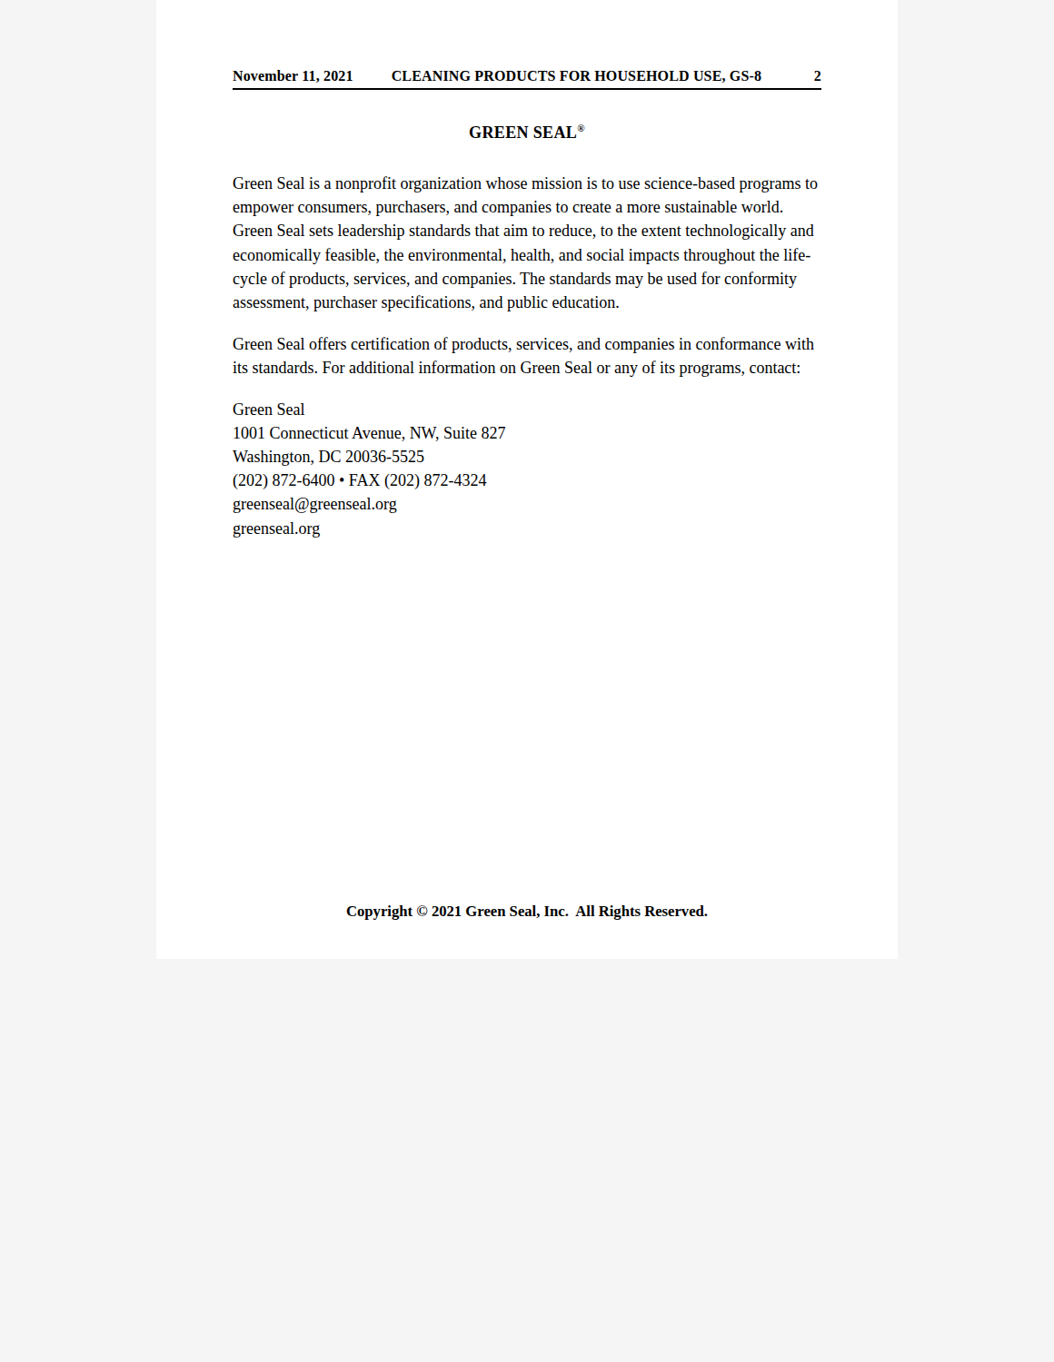November 11, 2021 Cleaning Products for Household Use, GS-8 2
GREEN SEAL®
Green Seal is a nonprofit organization whose mission is to use science-based programs to empower consumers, purchasers, and companies to create a more sustainable world. Green Seal sets leadership standards that aim to reduce, to the extent technologically and economically feasible, the environmental, health, and social impacts throughout the life-cycle of products, services, and companies. The standards may be used for conformity assessment, purchaser specifications, and public education.
Green Seal offers certification of products, services, and companies in conformance with its standards. For additional information on Green Seal or any of its programs, contact:
Green Seal
1001 Connecticut Avenue, NW, Suite 827
Washington, DC 20036-5525
(202) 872-6400 • FAX (202) 872-4324
greenseal@greenseal.org
greenseal.org
Copyright © 2021 Green Seal, Inc. All Rights Reserved.